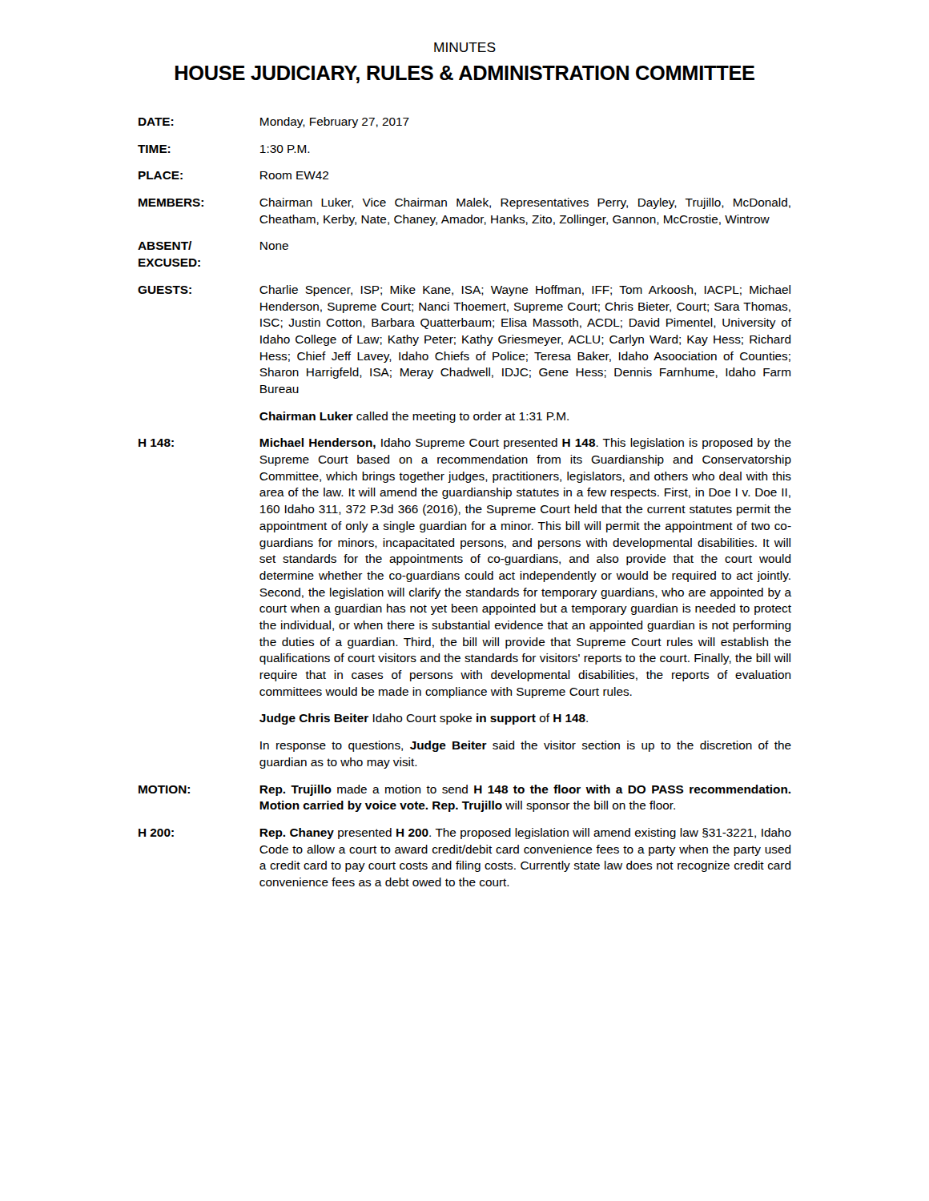MINUTES
HOUSE JUDICIARY, RULES & ADMINISTRATION COMMITTEE
| DATE: | Monday, February 27, 2017 |
| TIME: | 1:30 P.M. |
| PLACE: | Room EW42 |
| MEMBERS: | Chairman Luker, Vice Chairman Malek, Representatives Perry, Dayley, Trujillo, McDonald, Cheatham, Kerby, Nate, Chaney, Amador, Hanks, Zito, Zollinger, Gannon, McCrostie, Wintrow |
| ABSENT/ EXCUSED: | None |
| GUESTS: | Charlie Spencer, ISP; Mike Kane, ISA; Wayne Hoffman, IFF; Tom Arkoosh, IACPL; Michael Henderson, Supreme Court; Nanci Thoemert, Supreme Court; Chris Bieter, Court; Sara Thomas, ISC; Justin Cotton, Barbara Quatterbaum; Elisa Massoth, ACDL; David Pimentel, University of Idaho College of Law; Kathy Peter; Kathy Griesmeyer, ACLU; Carlyn Ward; Kay Hess; Richard Hess; Chief Jeff Lavey, Idaho Chiefs of Police; Teresa Baker, Idaho Asoociation of Counties; Sharon Harrigfeld, ISA; Meray Chadwell, IDJC; Gene Hess; Dennis Farnhume, Idaho Farm Bureau Chairman Luker called the meeting to order at 1:31 P.M. |
| H 148: | Michael Henderson, Idaho Supreme Court presented H 148 . This legislation is proposed by the Supreme Court based on a recommendation from its Guardianship and Conservatorship Committee, which brings together judges, practitioners, legislators, and others who deal with this area of the law. It will amend the guardianship statutes in a few respects. First, in Doe I v. Doe II, 160 Idaho 311, 372 P.3d 366 (2016), the Supreme Court held that the current statutes permit the appointment of only a single guardian for a minor. This bill will permit the appointment of two co-guardians for minors, incapacitated persons, and persons with developmental disabilities. It will set standards for the appointments of co-guardians, and also provide that the court would determine whether the co-guardians could act independently or would be required to act jointly. Second, the legislation will clarify the standards for temporary guardians, who are appointed by a court when a guardian has not yet been appointed but a temporary guardian is needed to protect the individual, or when there is substantial evidence that an appointed guardian is not performing the duties of a guardian. Third, the bill will provide that Supreme Court rules will establish the qualifications of court visitors and the standards for visitors' reports to the court. Finally, the bill will require that in cases of persons with developmental disabilities, the reports of evaluation committees would be made in compliance with Supreme Court rules. Judge Chris Beiter Idaho Court spoke in support of H 148 . In response to questions, Judge Beiter said the visitor section is up to the discretion of the guardian as to who may visit. |
| MOTION: | Rep. Trujillo made a motion to send H 148 to the floor with a DO PASS recommendation. Motion carried by voice vote. Rep. Trujillo will sponsor the bill on the floor. |
| H 200: | Rep. Chaney presented H 200 . The proposed legislation will amend existing law §31-3221, Idaho Code to allow a court to award credit/debit card convenience fees to a party when the party used a credit card to pay court costs and filing costs. Currently state law does not recognize credit card convenience fees as a debt owed to the court. |